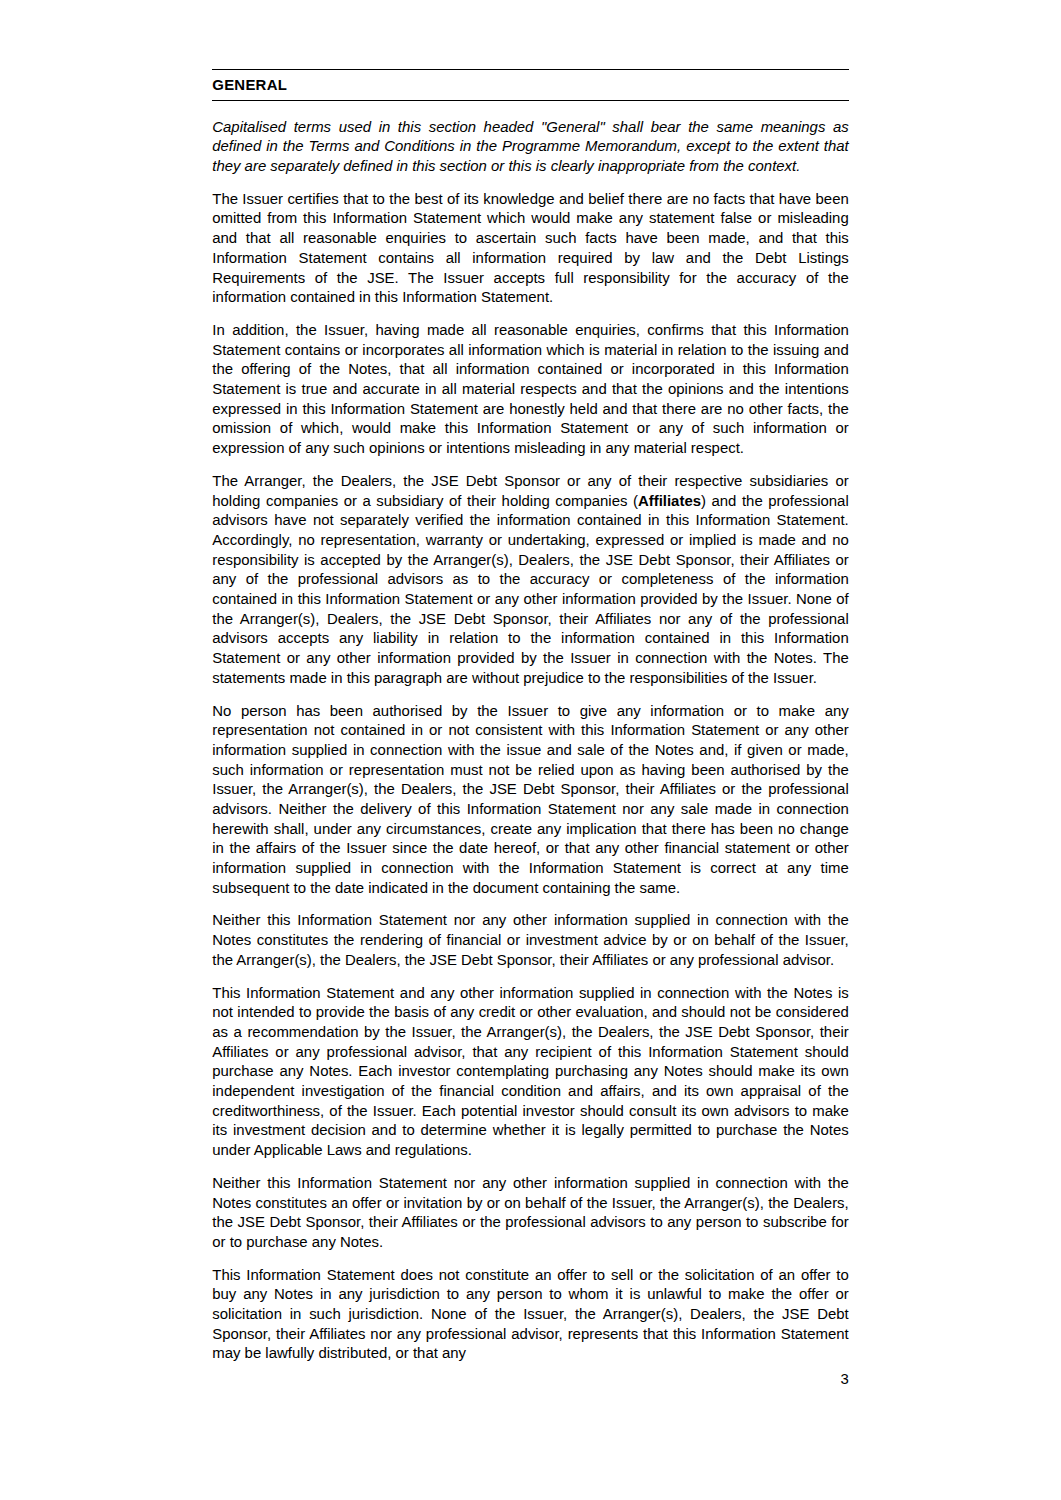GENERAL
Capitalised terms used in this section headed "General" shall bear the same meanings as defined in the Terms and Conditions in the Programme Memorandum, except to the extent that they are separately defined in this section or this is clearly inappropriate from the context.
The Issuer certifies that to the best of its knowledge and belief there are no facts that have been omitted from this Information Statement which would make any statement false or misleading and that all reasonable enquiries to ascertain such facts have been made, and that this Information Statement contains all information required by law and the Debt Listings Requirements of the JSE. The Issuer accepts full responsibility for the accuracy of the information contained in this Information Statement.
In addition, the Issuer, having made all reasonable enquiries, confirms that this Information Statement contains or incorporates all information which is material in relation to the issuing and the offering of the Notes, that all information contained or incorporated in this Information Statement is true and accurate in all material respects and that the opinions and the intentions expressed in this Information Statement are honestly held and that there are no other facts, the omission of which, would make this Information Statement or any of such information or expression of any such opinions or intentions misleading in any material respect.
The Arranger, the Dealers, the JSE Debt Sponsor or any of their respective subsidiaries or holding companies or a subsidiary of their holding companies (Affiliates) and the professional advisors have not separately verified the information contained in this Information Statement. Accordingly, no representation, warranty or undertaking, expressed or implied is made and no responsibility is accepted by the Arranger(s), Dealers, the JSE Debt Sponsor, their Affiliates or any of the professional advisors as to the accuracy or completeness of the information contained in this Information Statement or any other information provided by the Issuer. None of the Arranger(s), Dealers, the JSE Debt Sponsor, their Affiliates nor any of the professional advisors accepts any liability in relation to the information contained in this Information Statement or any other information provided by the Issuer in connection with the Notes. The statements made in this paragraph are without prejudice to the responsibilities of the Issuer.
No person has been authorised by the Issuer to give any information or to make any representation not contained in or not consistent with this Information Statement or any other information supplied in connection with the issue and sale of the Notes and, if given or made, such information or representation must not be relied upon as having been authorised by the Issuer, the Arranger(s), the Dealers, the JSE Debt Sponsor, their Affiliates or the professional advisors. Neither the delivery of this Information Statement nor any sale made in connection herewith shall, under any circumstances, create any implication that there has been no change in the affairs of the Issuer since the date hereof, or that any other financial statement or other information supplied in connection with the Information Statement is correct at any time subsequent to the date indicated in the document containing the same.
Neither this Information Statement nor any other information supplied in connection with the Notes constitutes the rendering of financial or investment advice by or on behalf of the Issuer, the Arranger(s), the Dealers, the JSE Debt Sponsor, their Affiliates or any professional advisor.
This Information Statement and any other information supplied in connection with the Notes is not intended to provide the basis of any credit or other evaluation, and should not be considered as a recommendation by the Issuer, the Arranger(s), the Dealers, the JSE Debt Sponsor, their Affiliates or any professional advisor, that any recipient of this Information Statement should purchase any Notes. Each investor contemplating purchasing any Notes should make its own independent investigation of the financial condition and affairs, and its own appraisal of the creditworthiness, of the Issuer. Each potential investor should consult its own advisors to make its investment decision and to determine whether it is legally permitted to purchase the Notes under Applicable Laws and regulations.
Neither this Information Statement nor any other information supplied in connection with the Notes constitutes an offer or invitation by or on behalf of the Issuer, the Arranger(s), the Dealers, the JSE Debt Sponsor, their Affiliates or the professional advisors to any person to subscribe for or to purchase any Notes.
This Information Statement does not constitute an offer to sell or the solicitation of an offer to buy any Notes in any jurisdiction to any person to whom it is unlawful to make the offer or solicitation in such jurisdiction. None of the Issuer, the Arranger(s), Dealers, the JSE Debt Sponsor, their Affiliates nor any professional advisor, represents that this Information Statement may be lawfully distributed, or that any
3